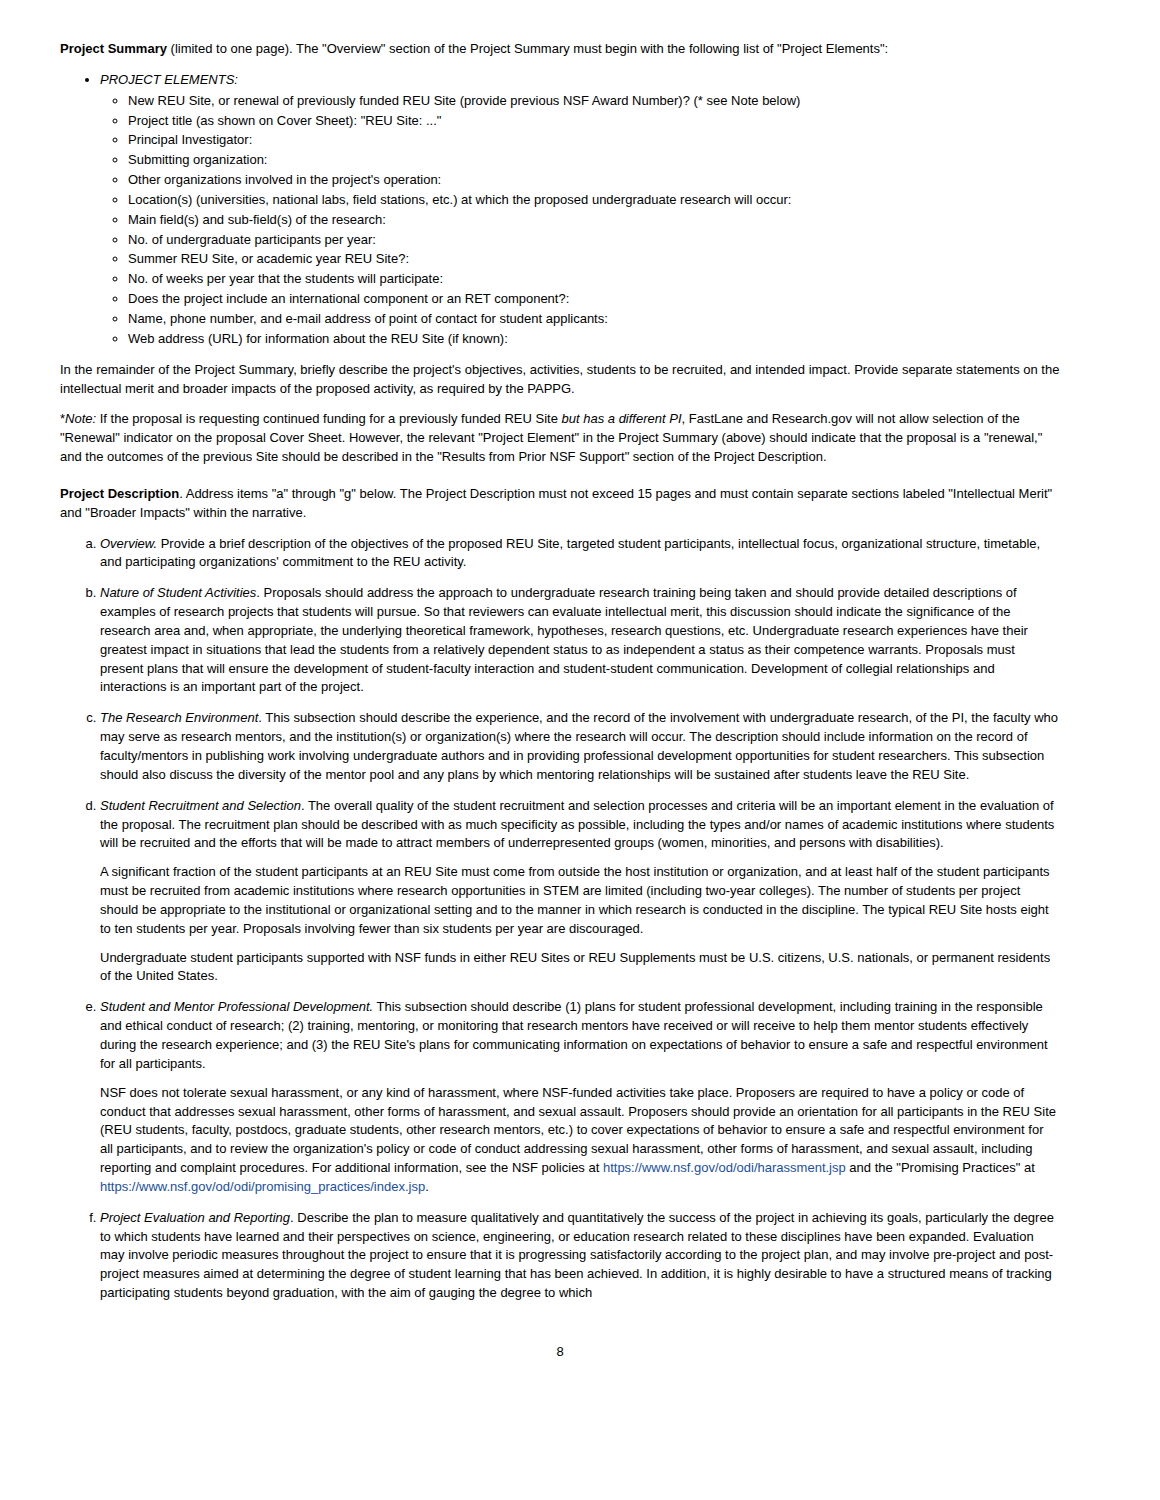Project Summary (limited to one page). The "Overview" section of the Project Summary must begin with the following list of "Project Elements":
PROJECT ELEMENTS:
New REU Site, or renewal of previously funded REU Site (provide previous NSF Award Number)? (* see Note below)
Project title (as shown on Cover Sheet): "REU Site: ..."
Principal Investigator:
Submitting organization:
Other organizations involved in the project's operation:
Location(s) (universities, national labs, field stations, etc.) at which the proposed undergraduate research will occur:
Main field(s) and sub-field(s) of the research:
No. of undergraduate participants per year:
Summer REU Site, or academic year REU Site?:
No. of weeks per year that the students will participate:
Does the project include an international component or an RET component?:
Name, phone number, and e-mail address of point of contact for student applicants:
Web address (URL) for information about the REU Site (if known):
In the remainder of the Project Summary, briefly describe the project's objectives, activities, students to be recruited, and intended impact. Provide separate statements on the intellectual merit and broader impacts of the proposed activity, as required by the PAPPG.
*Note: If the proposal is requesting continued funding for a previously funded REU Site but has a different PI, FastLane and Research.gov will not allow selection of the "Renewal" indicator on the proposal Cover Sheet. However, the relevant "Project Element" in the Project Summary (above) should indicate that the proposal is a "renewal," and the outcomes of the previous Site should be described in the "Results from Prior NSF Support" section of the Project Description.
Project Description. Address items "a" through "g" below. The Project Description must not exceed 15 pages and must contain separate sections labeled "Intellectual Merit" and "Broader Impacts" within the narrative.
Overview. Provide a brief description of the objectives of the proposed REU Site, targeted student participants, intellectual focus, organizational structure, timetable, and participating organizations' commitment to the REU activity.
Nature of Student Activities. Proposals should address the approach to undergraduate research training being taken and should provide detailed descriptions of examples of research projects that students will pursue. So that reviewers can evaluate intellectual merit, this discussion should indicate the significance of the research area and, when appropriate, the underlying theoretical framework, hypotheses, research questions, etc. Undergraduate research experiences have their greatest impact in situations that lead the students from a relatively dependent status to as independent a status as their competence warrants. Proposals must present plans that will ensure the development of student-faculty interaction and student-student communication. Development of collegial relationships and interactions is an important part of the project.
The Research Environment. This subsection should describe the experience, and the record of the involvement with undergraduate research, of the PI, the faculty who may serve as research mentors, and the institution(s) or organization(s) where the research will occur. The description should include information on the record of faculty/mentors in publishing work involving undergraduate authors and in providing professional development opportunities for student researchers. This subsection should also discuss the diversity of the mentor pool and any plans by which mentoring relationships will be sustained after students leave the REU Site.
Student Recruitment and Selection. The overall quality of the student recruitment and selection processes and criteria will be an important element in the evaluation of the proposal. The recruitment plan should be described with as much specificity as possible, including the types and/or names of academic institutions where students will be recruited and the efforts that will be made to attract members of underrepresented groups (women, minorities, and persons with disabilities).
A significant fraction of the student participants at an REU Site must come from outside the host institution or organization, and at least half of the student participants must be recruited from academic institutions where research opportunities in STEM are limited (including two-year colleges). The number of students per project should be appropriate to the institutional or organizational setting and to the manner in which research is conducted in the discipline. The typical REU Site hosts eight to ten students per year. Proposals involving fewer than six students per year are discouraged.
Undergraduate student participants supported with NSF funds in either REU Sites or REU Supplements must be U.S. citizens, U.S. nationals, or permanent residents of the United States.
Student and Mentor Professional Development. This subsection should describe (1) plans for student professional development, including training in the responsible and ethical conduct of research; (2) training, mentoring, or monitoring that research mentors have received or will receive to help them mentor students effectively during the research experience; and (3) the REU Site's plans for communicating information on expectations of behavior to ensure a safe and respectful environment for all participants.
NSF does not tolerate sexual harassment, or any kind of harassment, where NSF-funded activities take place. Proposers are required to have a policy or code of conduct that addresses sexual harassment, other forms of harassment, and sexual assault. Proposers should provide an orientation for all participants in the REU Site (REU students, faculty, postdocs, graduate students, other research mentors, etc.) to cover expectations of behavior to ensure a safe and respectful environment for all participants, and to review the organization's policy or code of conduct addressing sexual harassment, other forms of harassment, and sexual assault, including reporting and complaint procedures. For additional information, see the NSF policies at https://www.nsf.gov/od/odi/harassment.jsp and the "Promising Practices" at https://www.nsf.gov/od/odi/promising_practices/index.jsp.
Project Evaluation and Reporting. Describe the plan to measure qualitatively and quantitatively the success of the project in achieving its goals, particularly the degree to which students have learned and their perspectives on science, engineering, or education research related to these disciplines have been expanded. Evaluation may involve periodic measures throughout the project to ensure that it is progressing satisfactorily according to the project plan, and may involve pre-project and post-project measures aimed at determining the degree of student learning that has been achieved. In addition, it is highly desirable to have a structured means of tracking participating students beyond graduation, with the aim of gauging the degree to which
8